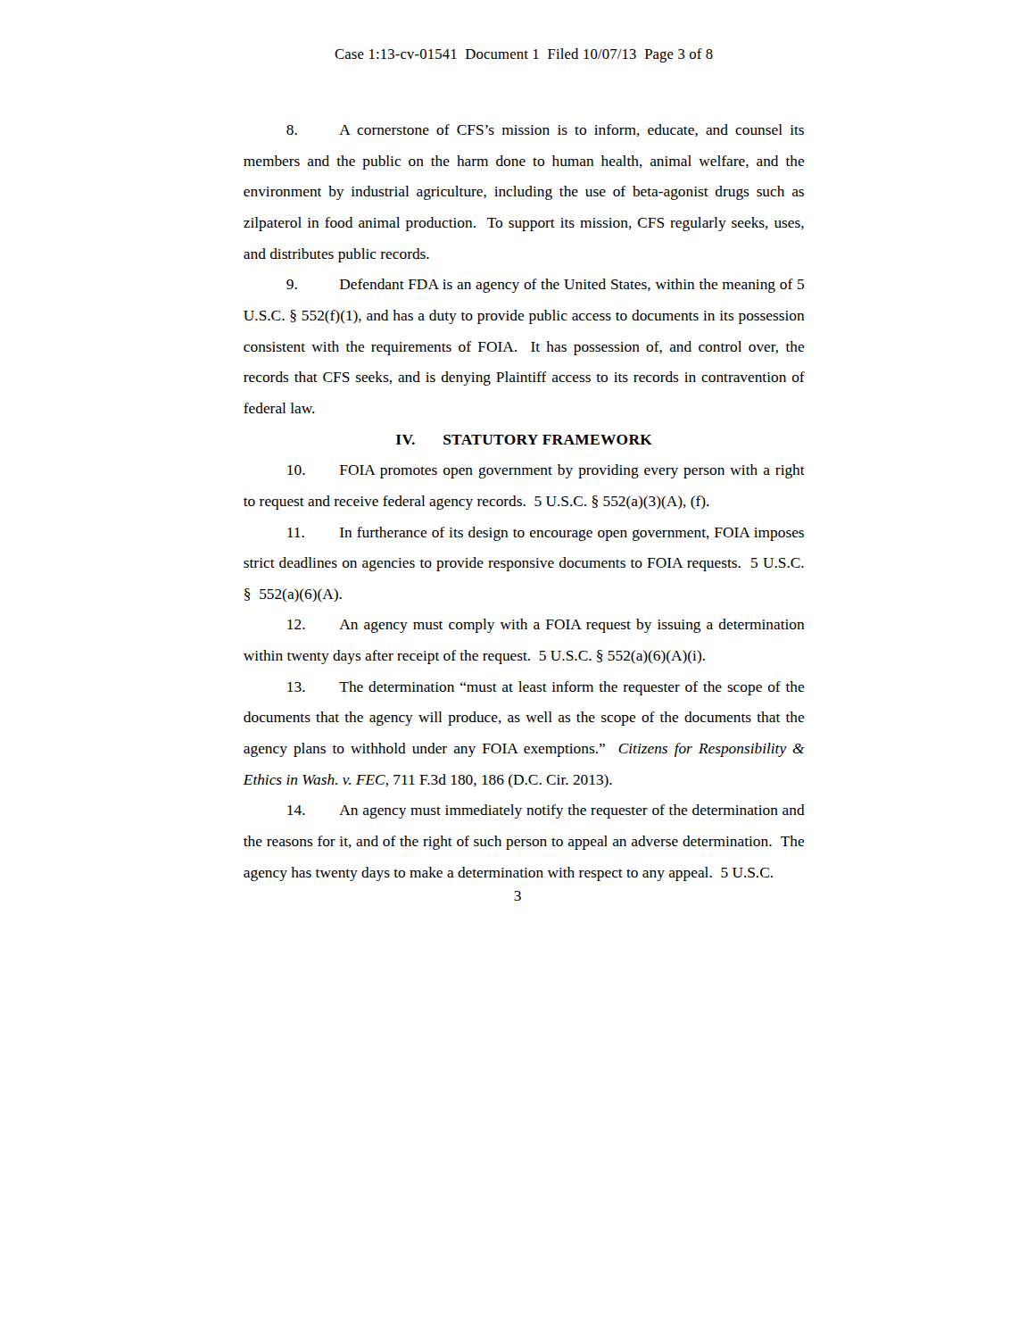Case 1:13-cv-01541 Document 1 Filed 10/07/13 Page 3 of 8
8. A cornerstone of CFS’s mission is to inform, educate, and counsel its members and the public on the harm done to human health, animal welfare, and the environment by industrial agriculture, including the use of beta-agonist drugs such as zilpaterol in food animal production. To support its mission, CFS regularly seeks, uses, and distributes public records.
9. Defendant FDA is an agency of the United States, within the meaning of 5 U.S.C. § 552(f)(1), and has a duty to provide public access to documents in its possession consistent with the requirements of FOIA. It has possession of, and control over, the records that CFS seeks, and is denying Plaintiff access to its records in contravention of federal law.
IV. STATUTORY FRAMEWORK
10. FOIA promotes open government by providing every person with a right to request and receive federal agency records. 5 U.S.C. § 552(a)(3)(A), (f).
11. In furtherance of its design to encourage open government, FOIA imposes strict deadlines on agencies to provide responsive documents to FOIA requests. 5 U.S.C. § 552(a)(6)(A).
12. An agency must comply with a FOIA request by issuing a determination within twenty days after receipt of the request. 5 U.S.C. § 552(a)(6)(A)(i).
13. The determination “must at least inform the requester of the scope of the documents that the agency will produce, as well as the scope of the documents that the agency plans to withhold under any FOIA exemptions.” Citizens for Responsibility & Ethics in Wash. v. FEC, 711 F.3d 180, 186 (D.C. Cir. 2013).
14. An agency must immediately notify the requester of the determination and the reasons for it, and of the right of such person to appeal an adverse determination. The agency has twenty days to make a determination with respect to any appeal. 5 U.S.C.
3